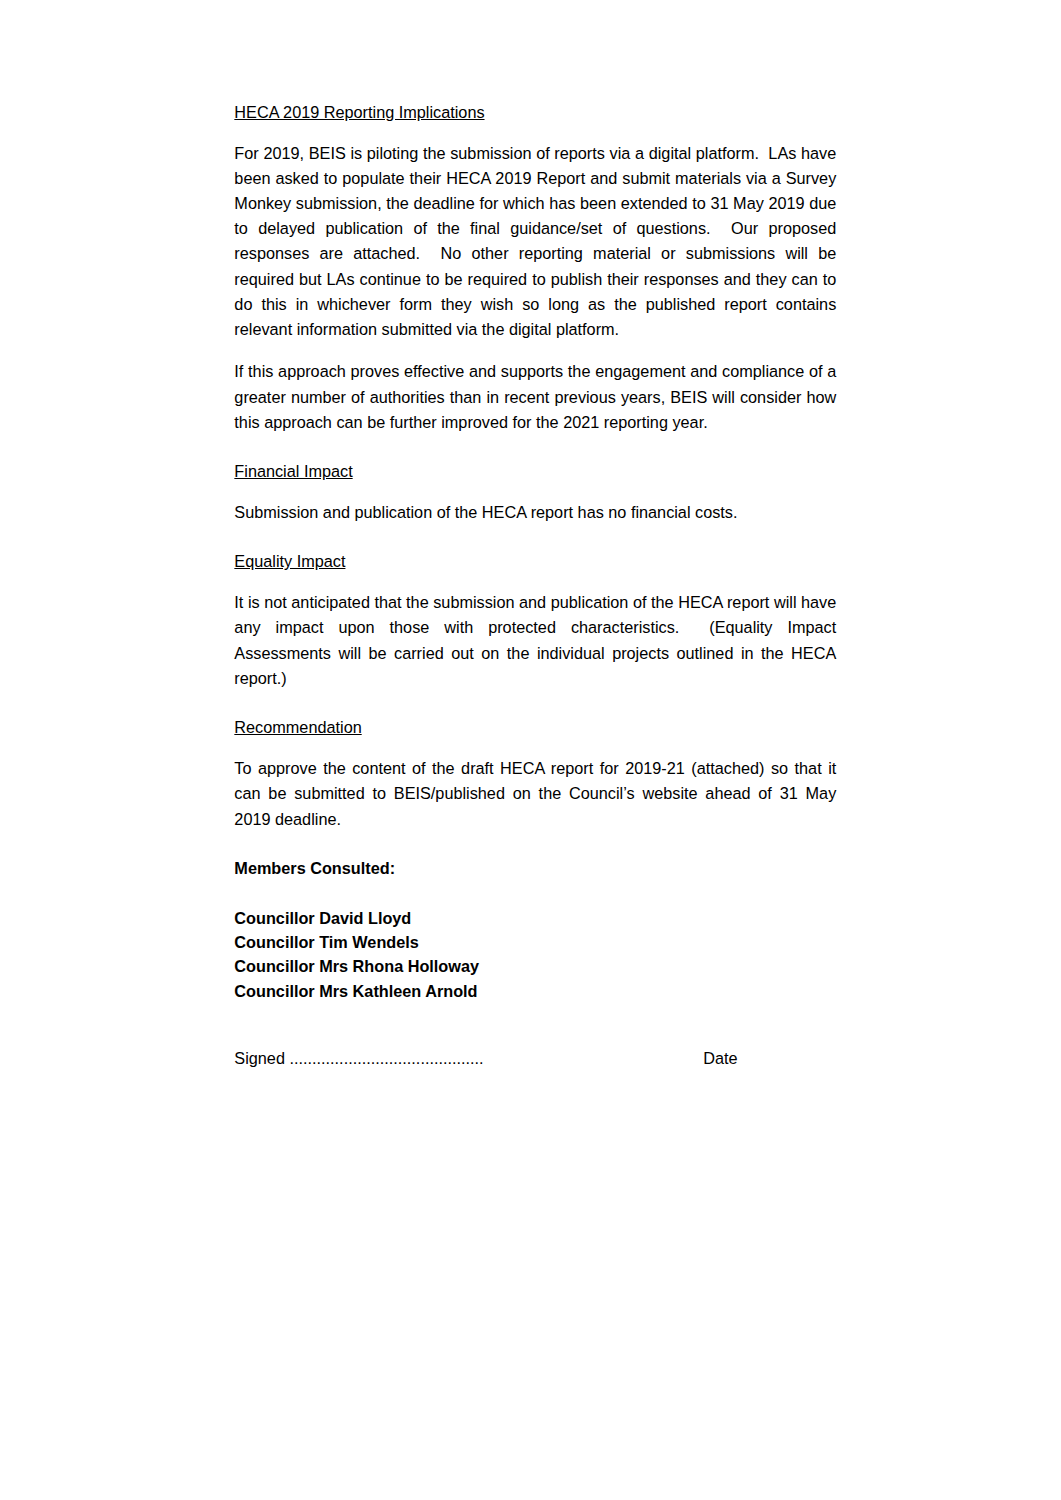HECA 2019 Reporting Implications
For 2019, BEIS is piloting the submission of reports via a digital platform. LAs have been asked to populate their HECA 2019 Report and submit materials via a Survey Monkey submission, the deadline for which has been extended to 31 May 2019 due to delayed publication of the final guidance/set of questions. Our proposed responses are attached. No other reporting material or submissions will be required but LAs continue to be required to publish their responses and they can to do this in whichever form they wish so long as the published report contains relevant information submitted via the digital platform.
If this approach proves effective and supports the engagement and compliance of a greater number of authorities than in recent previous years, BEIS will consider how this approach can be further improved for the 2021 reporting year.
Financial Impact
Submission and publication of the HECA report has no financial costs.
Equality Impact
It is not anticipated that the submission and publication of the HECA report will have any impact upon those with protected characteristics. (Equality Impact Assessments will be carried out on the individual projects outlined in the HECA report.)
Recommendation
To approve the content of the draft HECA report for 2019-21 (attached) so that it can be submitted to BEIS/published on the Council’s website ahead of 31 May 2019 deadline.
Members Consulted:
Councillor David Lloyd
Councillor Tim Wendels
Councillor Mrs Rhona Holloway
Councillor Mrs Kathleen Arnold
Signed ........................................... Date